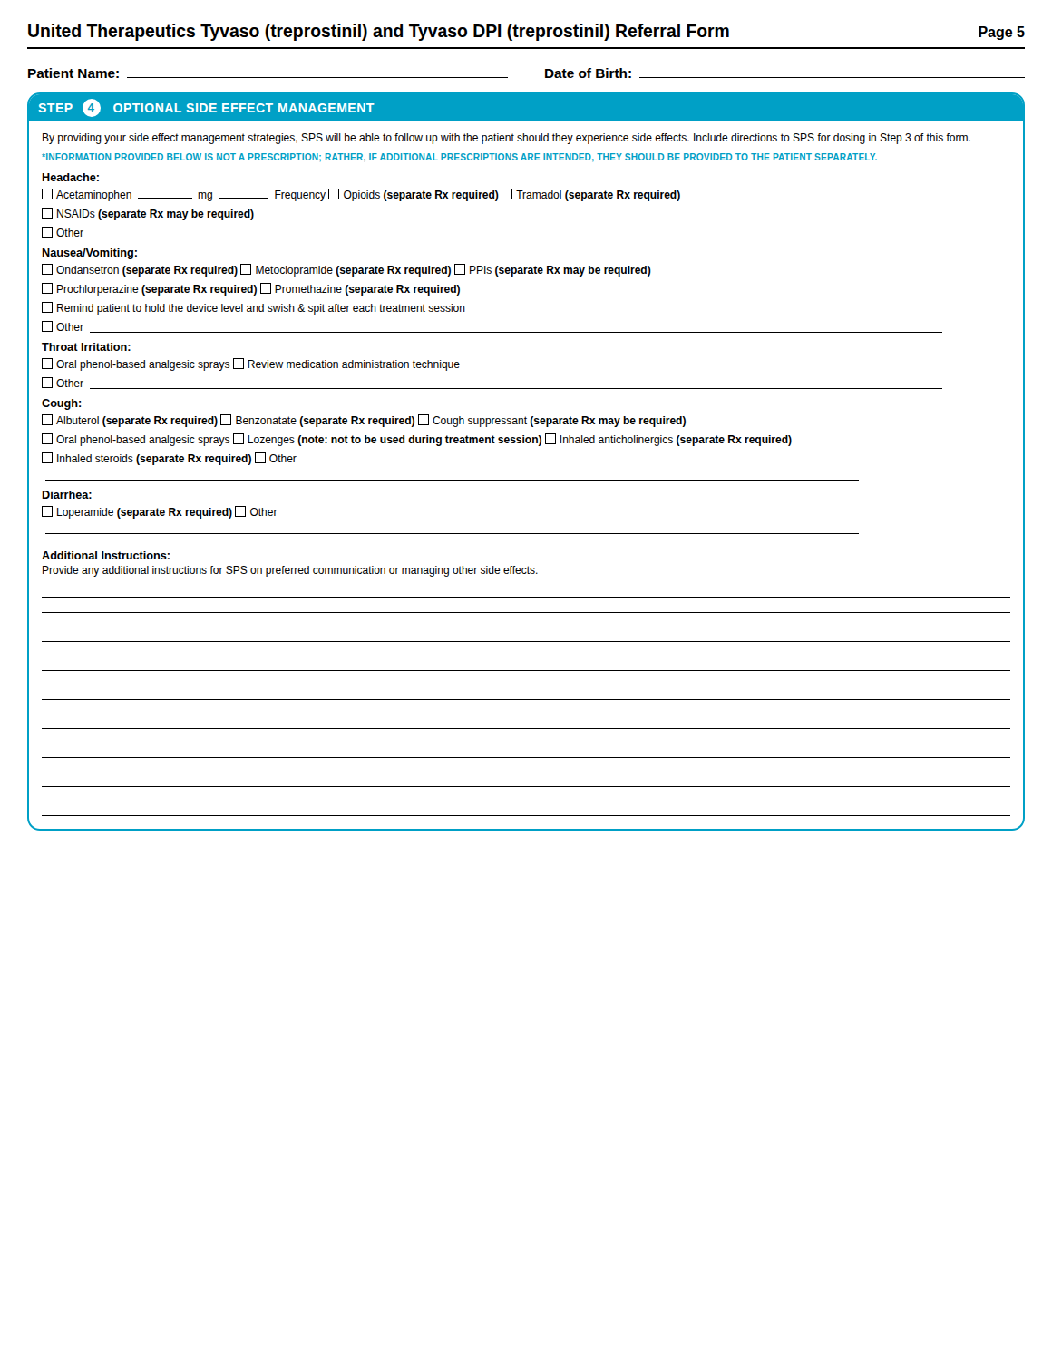United Therapeutics Tyvaso (treprostinil) and Tyvaso DPI (treprostinil) Referral Form
Page 5
Patient Name:
Date of Birth:
STEP 4 OPTIONAL SIDE EFFECT MANAGEMENT
By providing your side effect management strategies, SPS will be able to follow up with the patient should they experience side effects. Include directions to SPS for dosing in Step 3 of this form.
*INFORMATION PROVIDED BELOW IS NOT A PRESCRIPTION; RATHER, IF ADDITIONAL PRESCRIPTIONS ARE INTENDED, THEY SHOULD BE PROVIDED TO THE PATIENT SEPARATELY.
Headache:
Acetaminophen mg Frequency Opioids (separate Rx required) Tramadol (separate Rx required)
NSAIDs (separate Rx may be required)
Other
Nausea/Vomiting:
Ondansetron (separate Rx required) Metoclopramide (separate Rx required) PPIs (separate Rx may be required)
Prochlorperazine (separate Rx required) Promethazine (separate Rx required)
Remind patient to hold the device level and swish & spit after each treatment session
Other
Throat Irritation:
Oral phenol-based analgesic sprays Review medication administration technique
Other
Cough:
Albuterol (separate Rx required) Benzonatate (separate Rx required) Cough suppressant (separate Rx may be required)
Oral phenol-based analgesic sprays Lozenges (note: not to be used during treatment session) Inhaled anticholinergics (separate Rx required)
Inhaled steroids (separate Rx required) Other
Diarrhea:
Loperamide (separate Rx required) Other
Additional Instructions:
Provide any additional instructions for SPS on preferred communication or managing other side effects.